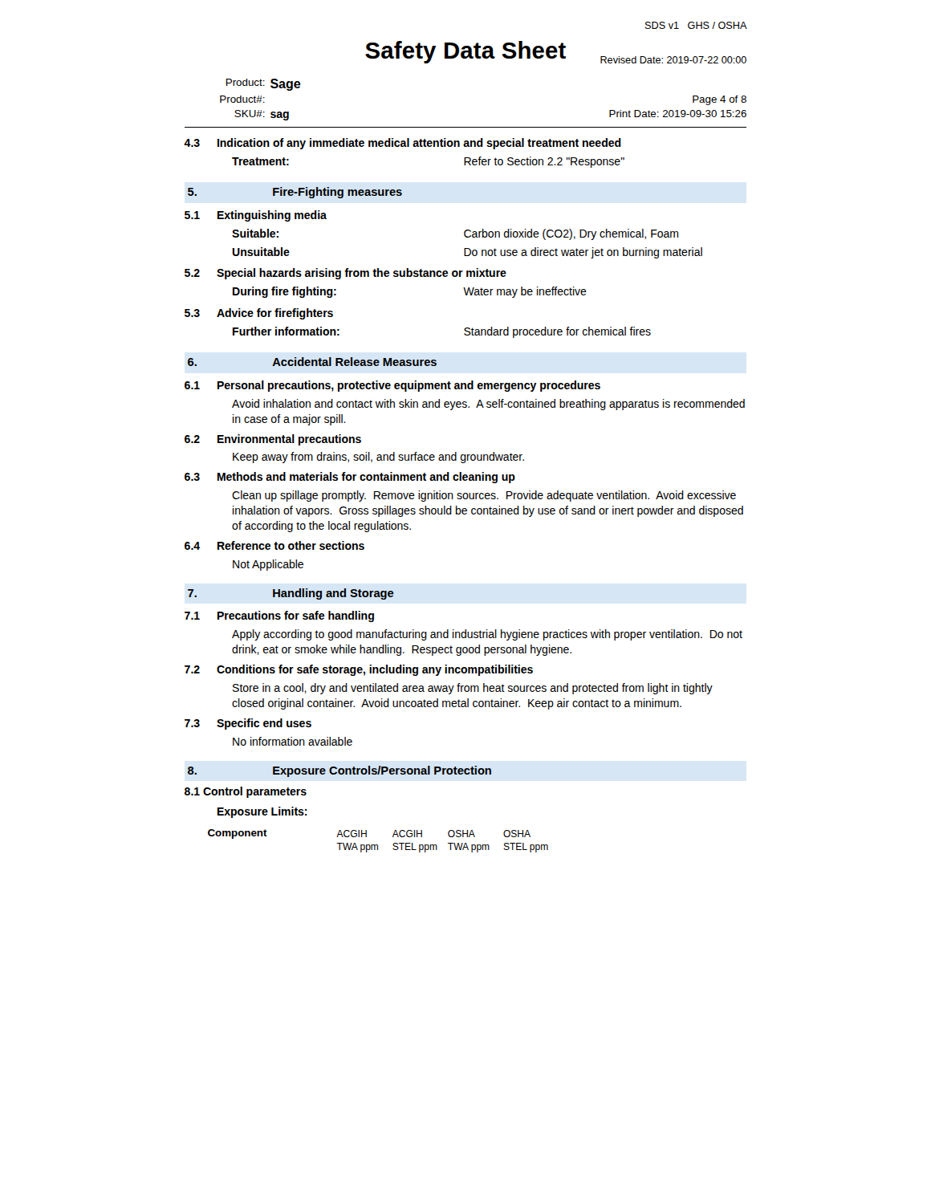SDS v1 GHS / OSHA
Safety Data Sheet
Revised Date: 2019-07-22 00:00
| Product: | Sage | |
| Product#: | | Page 4 of 8 |
| SKU#: | sag | Print Date: 2019-09-30 15:26 |
4.3 Indication of any immediate medical attention and special treatment needed
| Treatment: | Refer to Section 2.2 "Response" |
5. Fire-Fighting measures
5.1 Extinguishing media
| Suitable: | Carbon dioxide (CO2), Dry chemical, Foam |
| Unsuitable | Do not use a direct water jet on burning material |
5.2 Special hazards arising from the substance or mixture
| During fire fighting: | Water may be ineffective |
5.3 Advice for firefighters
| Further information: | Standard procedure for chemical fires |
6. Accidental Release Measures
6.1 Personal precautions, protective equipment and emergency procedures
Avoid inhalation and contact with skin and eyes. A self-contained breathing apparatus is recommended in case of a major spill.
6.2 Environmental precautions
Keep away from drains, soil, and surface and groundwater.
6.3 Methods and materials for containment and cleaning up
Clean up spillage promptly. Remove ignition sources. Provide adequate ventilation. Avoid excessive inhalation of vapors. Gross spillages should be contained by use of sand or inert powder and disposed of according to the local regulations.
6.4 Reference to other sections
Not Applicable
7. Handling and Storage
7.1 Precautions for safe handling
Apply according to good manufacturing and industrial hygiene practices with proper ventilation. Do not drink, eat or smoke while handling. Respect good personal hygiene.
7.2 Conditions for safe storage, including any incompatibilities
Store in a cool, dry and ventilated area away from heat sources and protected from light in tightly closed original container. Avoid uncoated metal container. Keep air contact to a minimum.
7.3 Specific end uses
No information available
8. Exposure Controls/Personal Protection
8.1 Control parameters
Exposure Limits:
| Component | ACGIH ACGIH OSHA OSHA |
| | TWA ppm STEL ppm TWA ppm STEL ppm |